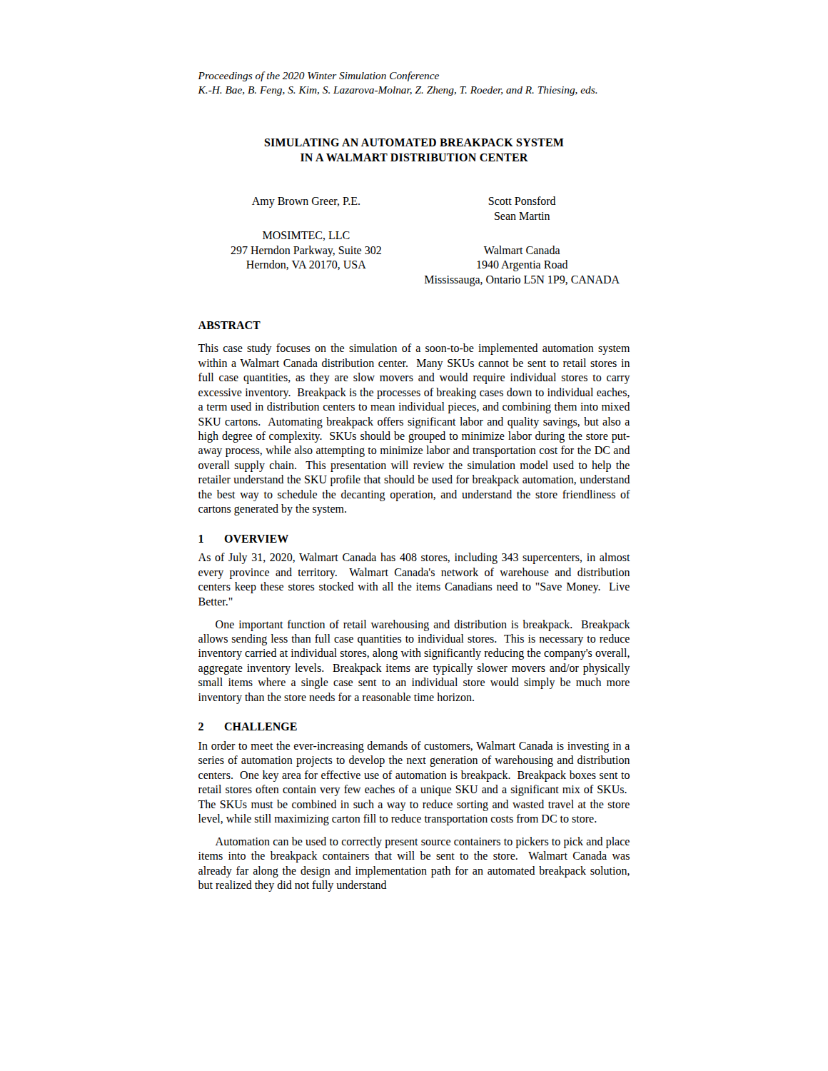Proceedings of the 2020 Winter Simulation Conference
K.-H. Bae, B. Feng, S. Kim, S. Lazarova-Molnar, Z. Zheng, T. Roeder, and R. Thiesing, eds.
Simulating an Automated Breakpack System
in a Walmart Distribution Center
| Amy Brown Greer, P.E. MOSIMTEC, LLC 297 Herndon Parkway, Suite 302 Herndon, VA 20170, USA | Scott Ponsford Sean Martin Walmart Canada 1940 Argentia Road Mississauga, Ontario L5N 1P9, CANADA |
Abstract
This case study focuses on the simulation of a soon-to-be implemented automation system within a Walmart Canada distribution center. Many SKUs cannot be sent to retail stores in full case quantities, as they are slow movers and would require individual stores to carry excessive inventory. Breakpack is the processes of breaking cases down to individual eaches, a term used in distribution centers to mean individual pieces, and combining them into mixed SKU cartons. Automating breakpack offers significant labor and quality savings, but also a high degree of complexity. SKUs should be grouped to minimize labor during the store put-away process, while also attempting to minimize labor and transportation cost for the DC and overall supply chain. This presentation will review the simulation model used to help the retailer understand the SKU profile that should be used for breakpack automation, understand the best way to schedule the decanting operation, and understand the store friendliness of cartons generated by the system.
1 OVERVIEW
As of July 31, 2020, Walmart Canada has 408 stores, including 343 supercenters, in almost every province and territory. Walmart Canada's network of warehouse and distribution centers keep these stores stocked with all the items Canadians need to "Save Money. Live Better."
One important function of retail warehousing and distribution is breakpack. Breakpack allows sending less than full case quantities to individual stores. This is necessary to reduce inventory carried at individual stores, along with significantly reducing the company's overall, aggregate inventory levels. Breakpack items are typically slower movers and/or physically small items where a single case sent to an individual store would simply be much more inventory than the store needs for a reasonable time horizon.
2 CHALLENGE
In order to meet the ever-increasing demands of customers, Walmart Canada is investing in a series of automation projects to develop the next generation of warehousing and distribution centers. One key area for effective use of automation is breakpack. Breakpack boxes sent to retail stores often contain very few eaches of a unique SKU and a significant mix of SKUs. The SKUs must be combined in such a way to reduce sorting and wasted travel at the store level, while still maximizing carton fill to reduce transportation costs from DC to store.
Automation can be used to correctly present source containers to pickers to pick and place items into the breakpack containers that will be sent to the store. Walmart Canada was already far along the design and implementation path for an automated breakpack solution, but realized they did not fully understand